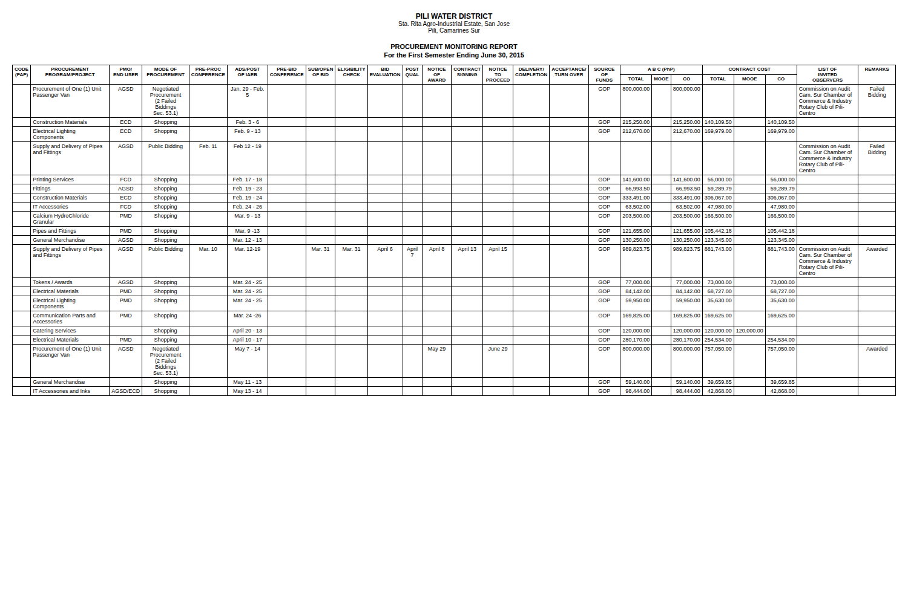PILI WATER DISTRICT
Sta. Rita Agro-Industrial Estate, San Jose
Pili, Camarines Sur
PROCUREMENT MONITORING REPORT
For the First Semester Ending June 30, 2015
| CODE (PAP) | PROCUREMENT PROGRAM/PROJECT | PMO/ END USER | MODE OF PROCUREMENT | PRE-PROC CONFERENCE | ADS/POST OF IAEB | PRE-BID CONFERENCE | SUB/OPEN OF BID | ELIGIBILITY CHECK | BID EVALUATION | POST QUAL | NOTICE OF AWARD | CONTRACT SIGNING | NOTICE TO PROCEED | DELIVERY/ COMPLETION | ACCEPTANCE/ TURN OVER | SOURCE OF FUNDS | A B C (PhP) | CONTRACT COST | LIST OF INVITED OBSERVERS | REMARKS |
| --- | --- | --- | --- | --- | --- | --- | --- | --- | --- | --- | --- | --- | --- | --- | --- | --- | --- | --- | --- | --- |
| TOTAL | MOOE | CO | TOTAL | MOOE | CO |
| | Procurement of One (1) Unit Passenger Van | AGSD | Negotiated Procurement (2 Failed Biddings Sec. 53.1) | | Jan. 29 - Feb. 5 | | | | | | | | | | | GOP | 800,000.00 | | 800,000.00 | | | | Commission on Audit Cam. Sur Chamber of Commerce & Industry Rotary Club of Pili-Centro | Failed Bidding |
| | Construction Materials | ECD | Shopping | | Feb. 3 - 6 | | | | | | | | | | | GOP | 215,250.00 | | 215,250.00 | 140,109.50 | | 140,109.50 | | |
| | Electrical Lighting Components | ECD | Shopping | | Feb. 9 - 13 | | | | | | | | | | | GOP | 212,670.00 | | 212,670.00 | 169,979.00 | | 169,979.00 | | |
| | Supply and Delivery of Pipes and Fittings | AGSD | Public Bidding | Feb. 11 | Feb 12 - 19 | | | | | | | | | | | | | | | | | | Commission on Audit Cam. Sur Chamber of Commerce & Industry Rotary Club of Pili-Centro | Failed Bidding |
| | Printing Services | FCD | Shopping | | Feb. 17 - 18 | | | | | | | | | | | GOP | 141,600.00 | | 141,600.00 | 56,000.00 | | 56,000.00 | | |
| | Fittings | AGSD | Shopping | | Feb. 19 - 23 | | | | | | | | | | | GOP | 66,993.50 | | 66,993.50 | 59,289.79 | | 59,289.79 | | |
| | Construction Materials | ECD | Shopping | | Feb. 19 - 24 | | | | | | | | | | | GOP | 333,491.00 | | 333,491.00 | 306,067.00 | | 306,067.00 | | |
| | IT Accessories | FCD | Shopping | | Feb. 24 - 26 | | | | | | | | | | | GOP | 63,502.00 | | 63,502.00 | 47,980.00 | | 47,980.00 | | |
| | Calcium HydroChloride Granular | PMD | Shopping | | Mar. 9 - 13 | | | | | | | | | | | GOP | 203,500.00 | | 203,500.00 | 166,500.00 | | 166,500.00 | | |
| | Pipes and Fittings | PMD | Shopping | | Mar. 9 -13 | | | | | | | | | | | GOP | 121,655.00 | | 121,655.00 | 105,442.18 | | 105,442.18 | | |
| | General Merchandise | AGSD | Shopping | | Mar. 12 - 13 | | | | | | | | | | | GOP | 130,250.00 | | 130,250.00 | 123,345.00 | | 123,345.00 | | |
| | Supply and Delivery of Pipes and Fittings | AGSD | Public Bidding | Mar. 10 | Mar. 12-19 | | Mar. 31 | Mar. 31 | April 6 | April 7 | April 8 | April 13 | April 15 | | | GOP | 989,823.75 | | 989,823.75 | 881,743.00 | | 881,743.00 | Commission on Audit Cam. Sur Chamber of Commerce & Industry Rotary Club of Pili-Centro | Awarded |
| | Tokens / Awards | AGSD | Shopping | | Mar. 24 - 25 | | | | | | | | | | | GOP | 77,000.00 | | 77,000.00 | 73,000.00 | | 73,000.00 | | |
| | Electrical Materials | PMD | Shopping | | Mar. 24 - 25 | | | | | | | | | | | GOP | 84,142.00 | | 84,142.00 | 68,727.00 | | 68,727.00 | | |
| | Electrical Lighting Components | PMD | Shopping | | Mar. 24 - 25 | | | | | | | | | | | GOP | 59,950.00 | | 59,950.00 | 35,630.00 | | 35,630.00 | | |
| | Communication Parts and Accessories | PMD | Shopping | | Mar. 24 -26 | | | | | | | | | | | GOP | 169,825.00 | | 169,825.00 | 169,625.00 | | 169,625.00 | | |
| | Catering Services | | Shopping | | April 20 - 13 | | | | | | | | | | | GOP | 120,000.00 | | 120,000.00 | 120,000.00 | 120,000.00 | | | |
| | Electrical Materials | PMD | Shopping | | April 10 - 17 | | | | | | | | | | | GOP | 280,170.00 | | 280,170.00 | 254,534.00 | | 254,534.00 | | |
| | Procurement of One (1) Unit Passenger Van | AGSD | Negotiated Procurement (2 Failed Biddings Sec. 53.1) | | May 7 - 14 | | | | | | May 29 | | June 29 | | | GOP | 800,000.00 | | 800,000.00 | 757,050.00 | | 757,050.00 | | Awarded |
| | General Merchandise | | Shopping | | May 11 - 13 | | | | | | | | | | | GOP | 59,140.00 | | 59,140.00 | 39,659.85 | | 39,659.85 | | |
| | IT Accessories and Inks | AGSD/ECD | Shopping | | May 13 - 14 | | | | | | | | | | | GOP | 98,444.00 | | 98,444.00 | 42,868.00 | | 42,868.00 | | |